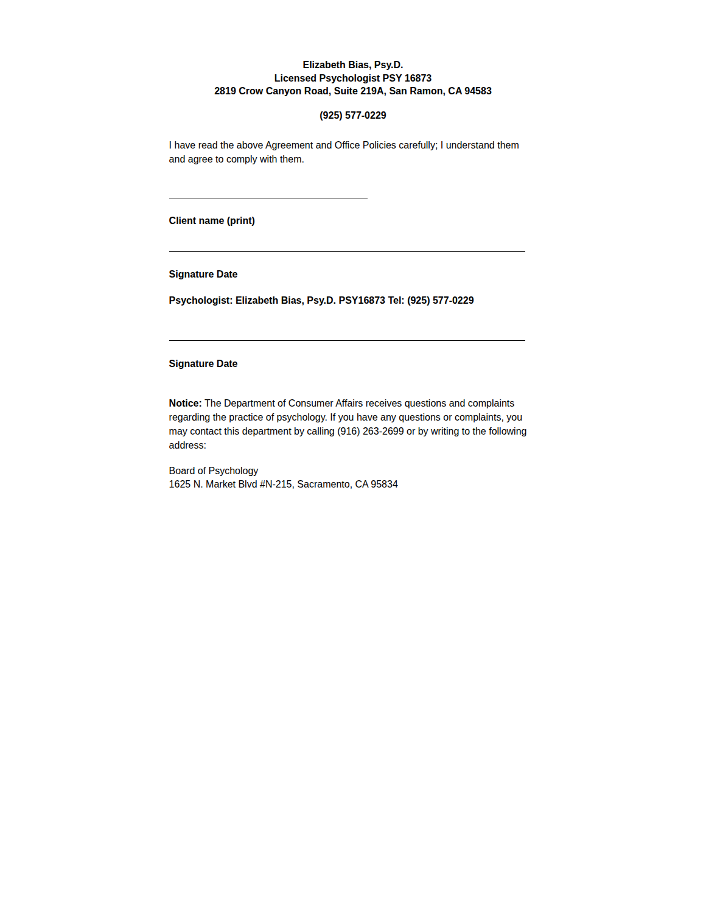Elizabeth Bias, Psy.D.
Licensed Psychologist PSY 16873
2819 Crow Canyon Road, Suite 219A, San Ramon, CA 94583
(925) 577-0229
I have read the above Agreement and Office Policies carefully; I understand them and agree to comply with them.
Client name (print)
Signature Date
Psychologist: Elizabeth Bias, Psy.D. PSY16873 Tel: (925) 577-0229
Signature Date
Notice: The Department of Consumer Affairs receives questions and complaints regarding the practice of psychology. If you have any questions or complaints, you may contact this department by calling (916) 263-2699 or by writing to the following address:
Board of Psychology 1625 N. Market Blvd #N-215, Sacramento, CA 95834